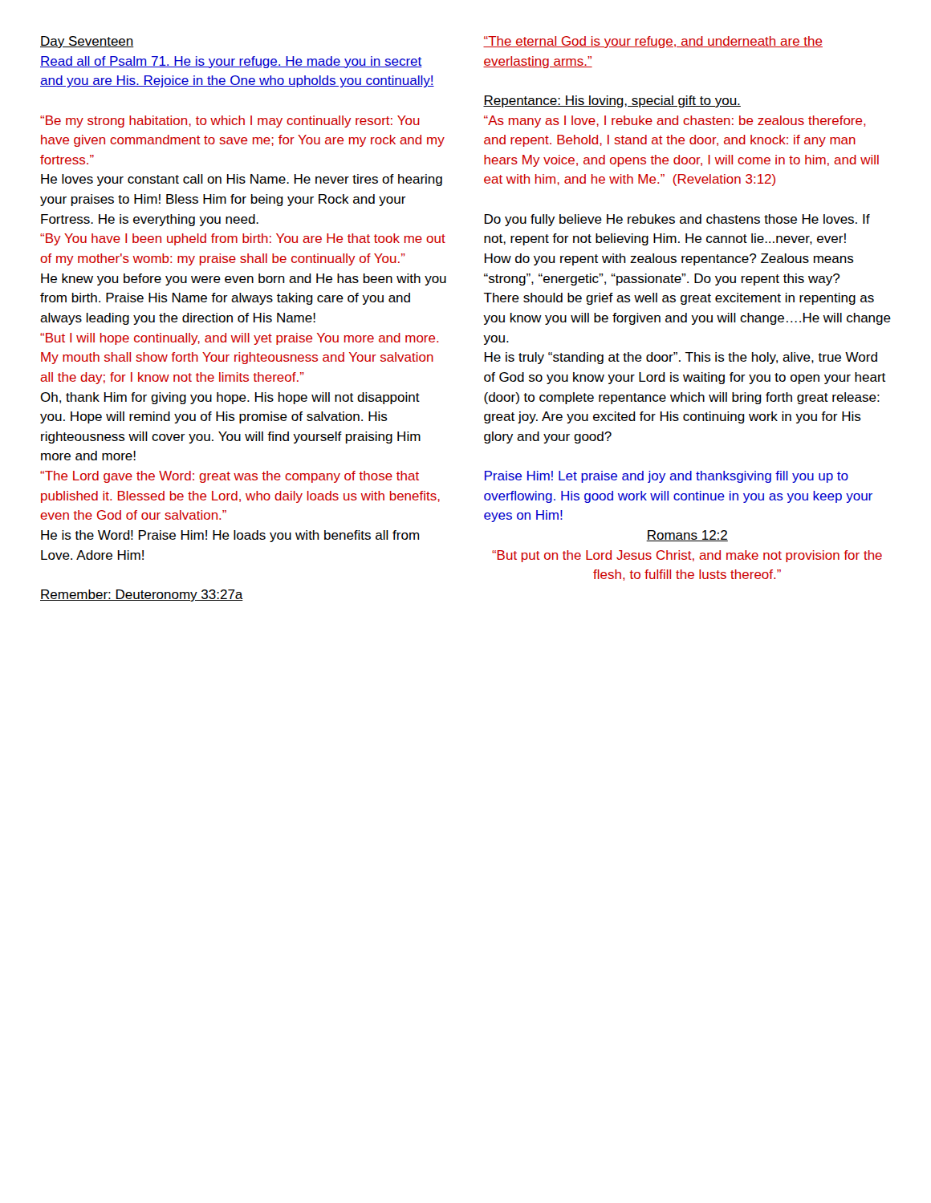Day Seventeen
Read all of Psalm 71. He is your refuge. He made you in secret and you are His. Rejoice in the One who upholds you continually!
“Be my strong habitation, to which I may continually resort: You have given commandment to save me; for You are my rock and my fortress.”
He loves your constant call on His Name. He never tires of hearing your praises to Him! Bless Him for being your Rock and your Fortress. He is everything you need.
“By You have I been upheld from birth: You are He that took me out of my mother's womb: my praise shall be continually of You.”
He knew you before you were even born and He has been with you from birth. Praise His Name for always taking care of you and always leading you the direction of His Name!
“But I will hope continually, and will yet praise You more and more. My mouth shall show forth Your righteousness and Your salvation all the day; for I know not the limits thereof.”
Oh, thank Him for giving you hope. His hope will not disappoint you. Hope will remind you of His promise of salvation. His righteousness will cover you. You will find yourself praising Him more and more!
“The Lord gave the Word: great was the company of those that published it. Blessed be the Lord, who daily loads us with benefits, even the God of our salvation.”
He is the Word! Praise Him! He loads you with benefits all from Love. Adore Him!
Remember: Deuteronomy 33:27a
“The eternal God is your refuge, and underneath are the everlasting arms.”
Repentance: His loving, special gift to you.
“As many as I love, I rebuke and chasten: be zealous therefore, and repent. Behold, I stand at the door, and knock: if any man hears My voice, and opens the door, I will come in to him, and will eat with him, and he with Me.” (Revelation 3:12)
Do you fully believe He rebukes and chastens those He loves. If not, repent for not believing Him. He cannot lie...never, ever!
How do you repent with zealous repentance? Zealous means “strong”, “energetic”, “passionate”. Do you repent this way?
There should be grief as well as great excitement in repenting as you know you will be forgiven and you will change….He will change you.
He is truly “standing at the door”. This is the holy, alive, true Word of God so you know your Lord is waiting for you to open your heart (door) to complete repentance which will bring forth great release: great joy. Are you excited for His continuing work in you for His glory and your good?
Praise Him! Let praise and joy and thanksgiving fill you up to overflowing. His good work will continue in you as you keep your eyes on Him!
Romans 12:2
“But put on the Lord Jesus Christ, and make not provision for the flesh, to fulfill the lusts thereof.”